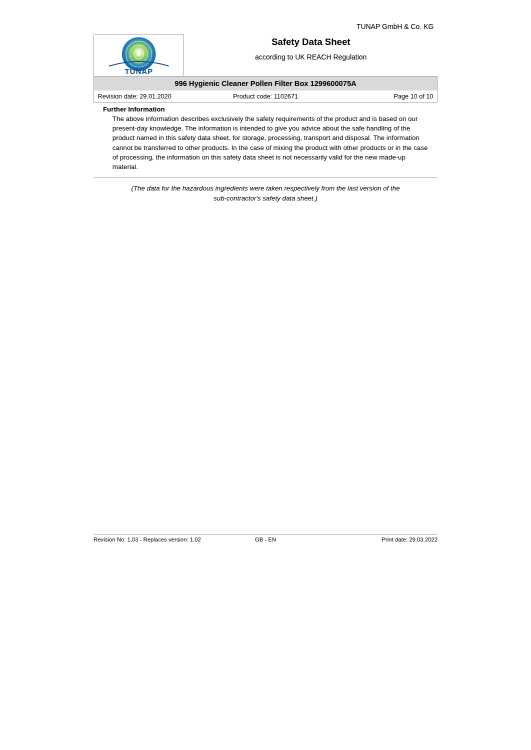TUNAP GmbH & Co. KG
TUNAP
Safety Data Sheet
according to UK REACH Regulation
996 Hygienic Cleaner Pollen Filter Box 1299600075A
Revision date: 29.01.2020
Product code: 1102671
Page 10 of 10
Further Information
The above information describes exclusively the safety requirements of the product and is based on our present-day knowledge. The information is intended to give you advice about the safe handling of the product named in this safety data sheet, for storage, processing, transport and disposal. The information cannot be transferred to other products. In the case of mixing the product with other products or in the case of processing, the information on this safety data sheet is not necessarily valid for the new made-up material.
(The data for the hazardous ingredients were taken respectively from the last version of the sub-contractor's safety data sheet.)
Revision No: 1,03 - Replaces version: 1,02
GB - EN
Print date: 29.03.2022